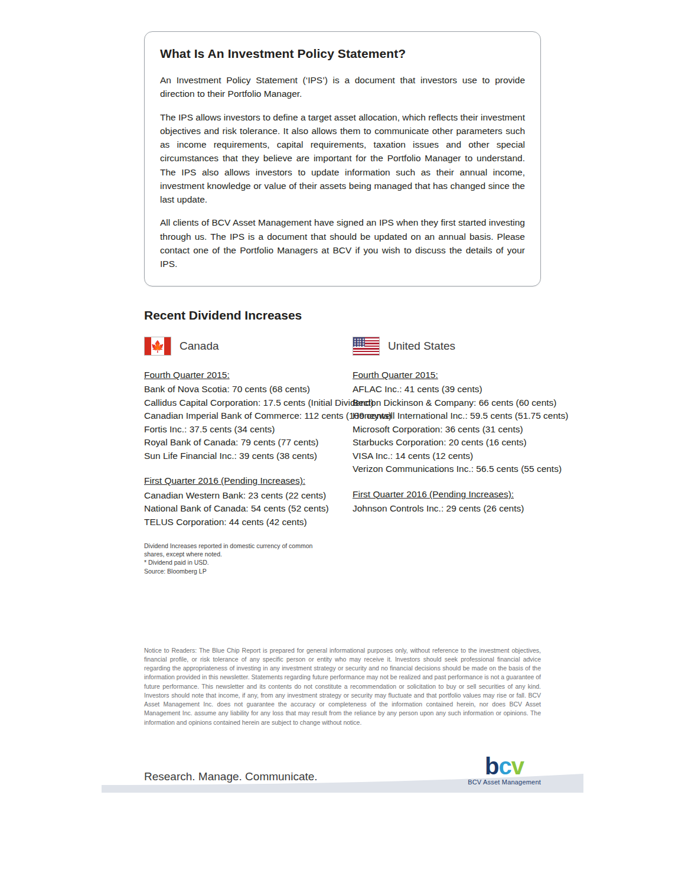What Is An Investment Policy Statement?
An Investment Policy Statement (‘IPS’) is a document that investors use to provide direction to their Portfolio Manager.
The IPS allows investors to define a target asset allocation, which reflects their investment objectives and risk tolerance. It also allows them to communicate other parameters such as income requirements, capital requirements, taxation issues and other special circumstances that they believe are important for the Portfolio Manager to understand. The IPS also allows investors to update information such as their annual income, investment knowledge or value of their assets being managed that has changed since the last update.
All clients of BCV Asset Management have signed an IPS when they first started investing through us. The IPS is a document that should be updated on an annual basis. Please contact one of the Portfolio Managers at BCV if you wish to discuss the details of your IPS.
Recent Dividend Increases
🍁
Canada
Fourth Quarter 2015:
Bank of Nova Scotia: 70 cents (68 cents)
Callidus Capital Corporation: 17.5 cents (Initial Dividend)
Canadian Imperial Bank of Commerce: 112 cents (109 cents)
Fortis Inc.: 37.5 cents (34 cents)
Royal Bank of Canada: 79 cents (77 cents)
Sun Life Financial Inc.: 39 cents (38 cents)
First Quarter 2016 (Pending Increases):
Canadian Western Bank: 23 cents (22 cents)
National Bank of Canada: 54 cents (52 cents)
TELUS Corporation: 44 cents (42 cents)
Dividend Increases reported in domestic currency of common shares, except where noted.
* Dividend paid in USD.
Source: Bloomberg LP
★★★★★★
★★★★★★
★★★★★★
★★★★★★
United States
Fourth Quarter 2015:
AFLAC Inc.: 41 cents (39 cents)
Becton Dickinson & Company: 66 cents (60 cents)
Honeywell International Inc.: 59.5 cents (51.75 cents)
Microsoft Corporation: 36 cents (31 cents)
Starbucks Corporation: 20 cents (16 cents)
VISA Inc.: 14 cents (12 cents)
Verizon Communications Inc.: 56.5 cents (55 cents)
First Quarter 2016 (Pending Increases):
Johnson Controls Inc.: 29 cents (26 cents)
Notice to Readers: The Blue Chip Report is prepared for general informational purposes only, without reference to the investment objectives, financial profile, or risk tolerance of any specific person or entity who may receive it. Investors should seek professional financial advice regarding the appropriateness of investing in any investment strategy or security and no financial decisions should be made on the basis of the information provided in this newsletter. Statements regarding future performance may not be realized and past performance is not a guarantee of future performance. This newsletter and its contents do not constitute a recommendation or solicitation to buy or sell securities of any kind. Investors should note that income, if any, from any investment strategy or security may fluctuate and that portfolio values may rise or fall. BCV Asset Management Inc. does not guarantee the accuracy or completeness of the information contained herein, nor does BCV Asset Management Inc. assume any liability for any loss that may result from the reliance by any person upon any such information or opinions. The information and opinions contained herein are subject to change without notice.
Research. Manage. Communicate.
bcv
BCV Asset Management